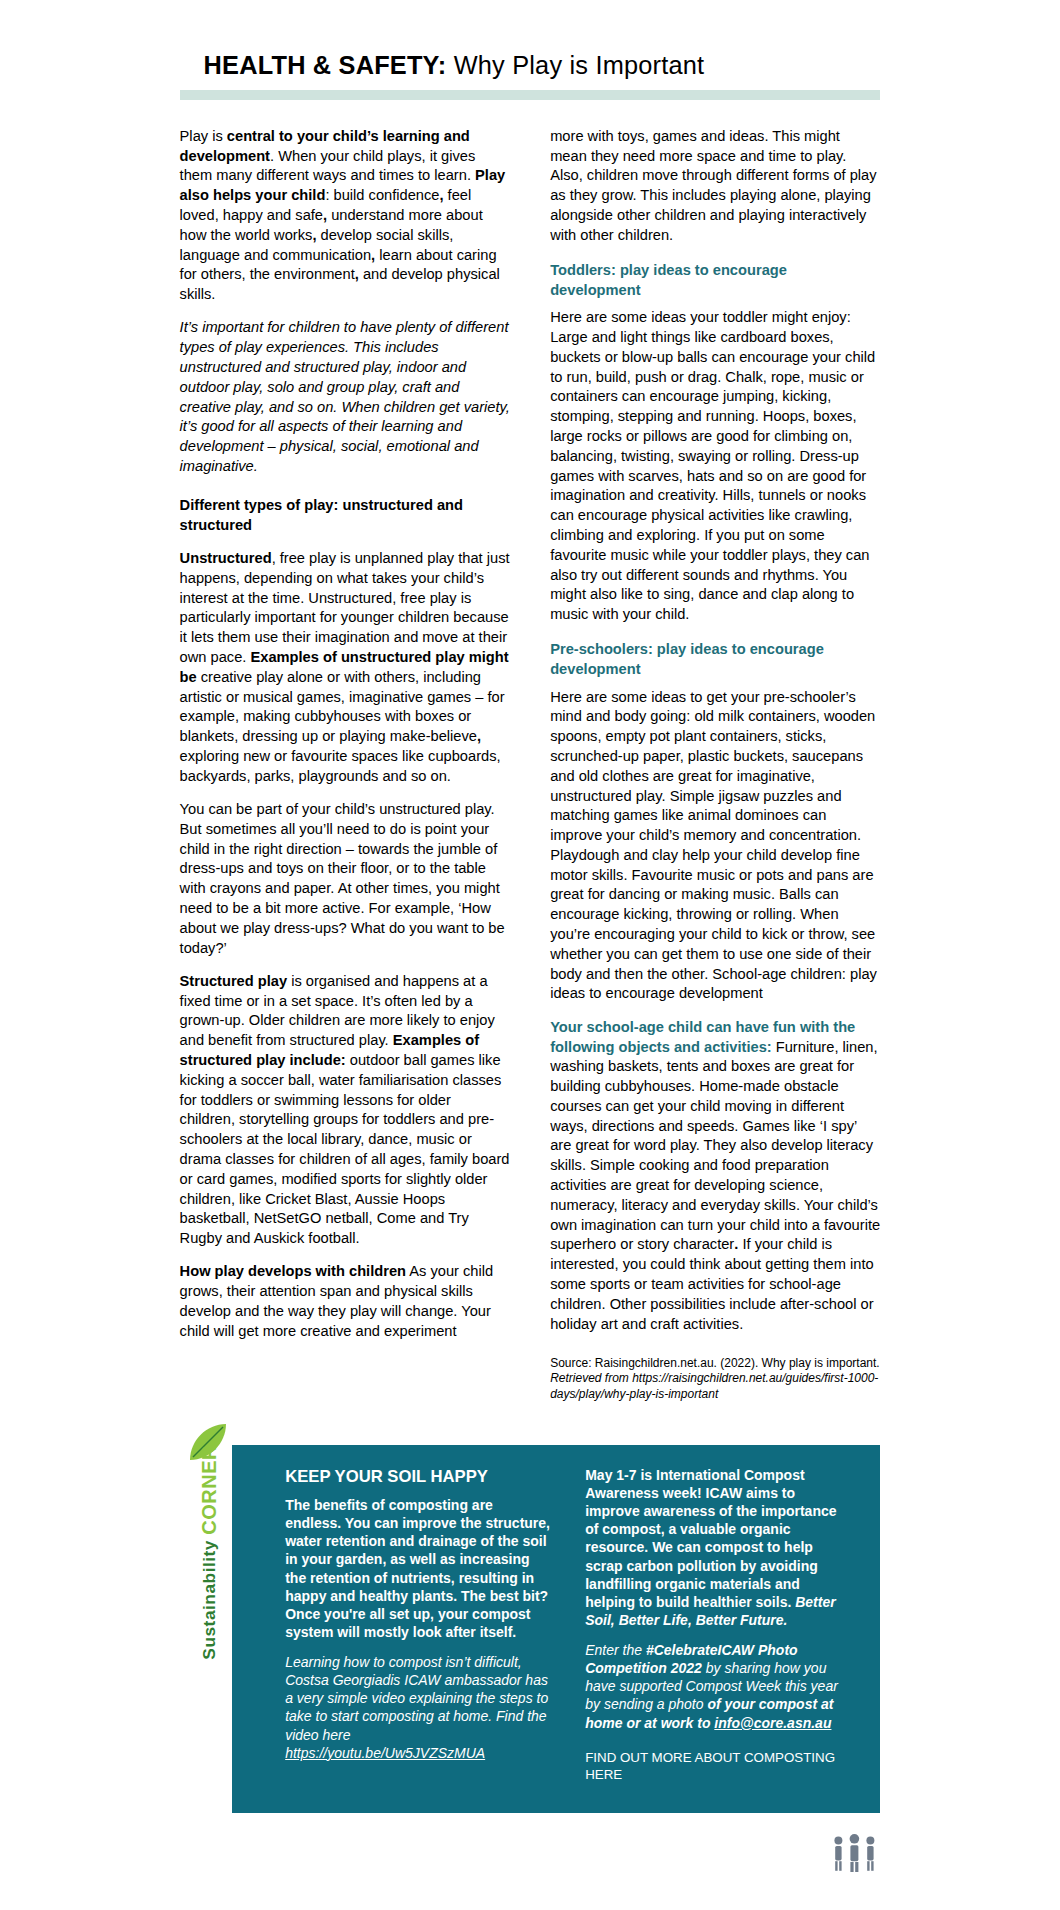HEALTH & SAFETY: Why Play is Important
Play is central to your child’s learning and development. When your child plays, it gives them many different ways and times to learn. Play also helps your child: build confidence, feel loved, happy and safe, understand more about how the world works, develop social skills, language and communication, learn about caring for others, the environment, and develop physical skills.
It’s important for children to have plenty of different types of play experiences. This includes unstructured and structured play, indoor and outdoor play, solo and group play, craft and creative play, and so on. When children get variety, it’s good for all aspects of their learning and development – physical, social, emotional and imaginative.
Different types of play: unstructured and structured
Unstructured, free play is unplanned play that just happens, depending on what takes your child’s interest at the time. Unstructured, free play is particularly important for younger children because it lets them use their imagination and move at their own pace. Examples of unstructured play might be creative play alone or with others, including artistic or musical games, imaginative games – for example, making cubbyhouses with boxes or blankets, dressing up or playing make-believe, exploring new or favourite spaces like cupboards, backyards, parks, playgrounds and so on.
You can be part of your child’s unstructured play. But sometimes all you’ll need to do is point your child in the right direction – towards the jumble of dress-ups and toys on their floor, or to the table with crayons and paper. At other times, you might need to be a bit more active. For example, ‘How about we play dress-ups? What do you want to be today?’
Structured play is organised and happens at a fixed time or in a set space. It’s often led by a grown-up. Older children are more likely to enjoy and benefit from structured play. Examples of structured play include: outdoor ball games like kicking a soccer ball, water familiarisation classes for toddlers or swimming lessons for older children, storytelling groups for toddlers and pre-schoolers at the local library, dance, music or drama classes for children of all ages, family board or card games, modified sports for slightly older children, like Cricket Blast, Aussie Hoops basketball, NetSetGO netball, Come and Try Rugby and Auskick football.
How play develops with children As your child grows, their attention span and physical skills develop and the way they play will change. Your child will get more creative and experiment
more with toys, games and ideas. This might mean they need more space and time to play. Also, children move through different forms of play as they grow. This includes playing alone, playing alongside other children and playing interactively with other children.
Toddlers: play ideas to encourage development
Here are some ideas your toddler might enjoy: Large and light things like cardboard boxes, buckets or blow-up balls can encourage your child to run, build, push or drag. Chalk, rope, music or containers can encourage jumping, kicking, stomping, stepping and running. Hoops, boxes, large rocks or pillows are good for climbing on, balancing, twisting, swaying or rolling. Dress-up games with scarves, hats and so on are good for imagination and creativity. Hills, tunnels or nooks can encourage physical activities like crawling, climbing and exploring. If you put on some favourite music while your toddler plays, they can also try out different sounds and rhythms. You might also like to sing, dance and clap along to music with your child.
Pre-schoolers: play ideas to encourage development
Here are some ideas to get your pre-schooler’s mind and body going: old milk containers, wooden spoons, empty pot plant containers, sticks, scrunched-up paper, plastic buckets, saucepans and old clothes are great for imaginative, unstructured play. Simple jigsaw puzzles and matching games like animal dominoes can improve your child’s memory and concentration. Playdough and clay help your child develop fine motor skills. Favourite music or pots and pans are great for dancing or making music. Balls can encourage kicking, throwing or rolling. When you’re encouraging your child to kick or throw, see whether you can get them to use one side of their body and then the other. School-age children: play ideas to encourage development
Your school-age child can have fun with the following objects and activities: Furniture, linen, washing baskets, tents and boxes are great for building cubbyhouses. Home-made obstacle courses can get your child moving in different ways, directions and speeds. Games like ‘I spy’ are great for word play. They also develop literacy skills. Simple cooking and food preparation activities are great for developing science, numeracy, literacy and everyday skills. Your child’s own imagination can turn your child into a favourite superhero or story character. If your child is interested, you could think about getting them into some sports or team activities for school-age children. Other possibilities include after-school or holiday art and craft activities.
Source: Raisingchildren.net.au. (2022). Why play is important. Retrieved from https://raisingchildren.net.au/guides/first-1000-days/play/why-play-is-important
Sustainability CORNER
KEEP YOUR SOIL HAPPY
The benefits of composting are endless. You can improve the structure, water retention and drainage of the soil in your garden, as well as increasing the retention of nutrients, resulting in happy and healthy plants. The best bit? Once you're all set up, your compost system will mostly look after itself.
Learning how to compost isn’t difficult, Costsa Georgiadis ICAW ambassador has a very simple video explaining the steps to take to start composting at home. Find the video here https://youtu.be/Uw5JVZSzMUA
May 1-7 is International Compost Awareness week! ICAW aims to improve awareness of the importance of compost, a valuable organic resource. We can compost to help scrap carbon pollution by avoiding landfilling organic materials and helping to build healthier soils. Better Soil, Better Life, Better Future.
Enter the #CelebrateICAW Photo Competition 2022 by sharing how you have supported Compost Week this year by sending a photo of your compost at home or at work to info@core.asn.au
FIND OUT MORE ABOUT COMPOSTING HERE